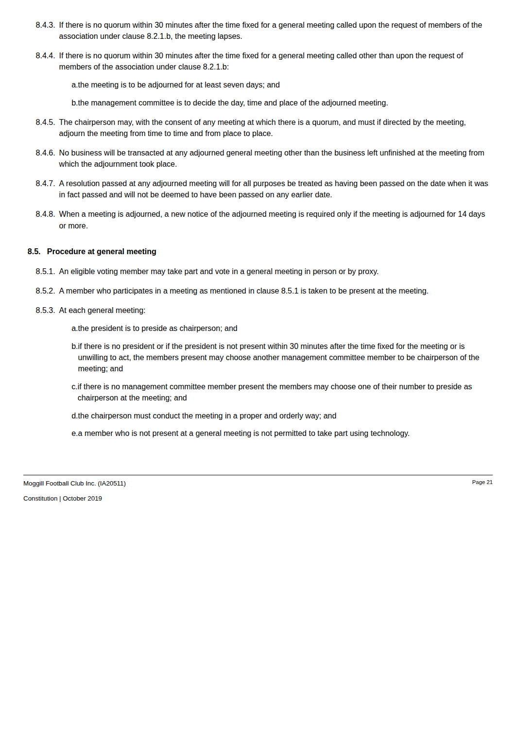8.4.3.
If there is no quorum within 30 minutes after the time fixed for a general meeting called upon the request of members of the association under clause 8.2.1.b, the meeting lapses.
8.4.4.
If there is no quorum within 30 minutes after the time fixed for a general meeting called other than upon the request of members of the association under clause 8.2.1.b:
a.
the meeting is to be adjourned for at least seven days; and
b.
the management committee is to decide the day, time and place of the adjourned meeting.
8.4.5.
The chairperson may, with the consent of any meeting at which there is a quorum, and must if directed by the meeting, adjourn the meeting from time to time and from place to place.
8.4.6.
No business will be transacted at any adjourned general meeting other than the business left unfinished at the meeting from which the adjournment took place.
8.4.7.
A resolution passed at any adjourned meeting will for all purposes be treated as having been passed on the date when it was in fact passed and will not be deemed to have been passed on any earlier date.
8.4.8.
When a meeting is adjourned, a new notice of the adjourned meeting is required only if the meeting is adjourned for 14 days or more.
8.5. Procedure at general meeting
8.5.1.
An eligible voting member may take part and vote in a general meeting in person or by proxy.
8.5.2.
A member who participates in a meeting as mentioned in clause 8.5.1 is taken to be present at the meeting.
8.5.3.
At each general meeting:
a.
the president is to preside as chairperson; and
b.
if there is no president or if the president is not present within 30 minutes after the time fixed for the meeting or is unwilling to act, the members present may choose another management committee member to be chairperson of the meeting; and
c.
if there is no management committee member present the members may choose one of their number to preside as chairperson at the meeting; and
d.
the chairperson must conduct the meeting in a proper and orderly way; and
e.
a member who is not present at a general meeting is not permitted to take part using technology.
Page 21
Moggill Football Club Inc. (IA20511)
Constitution | October 2019